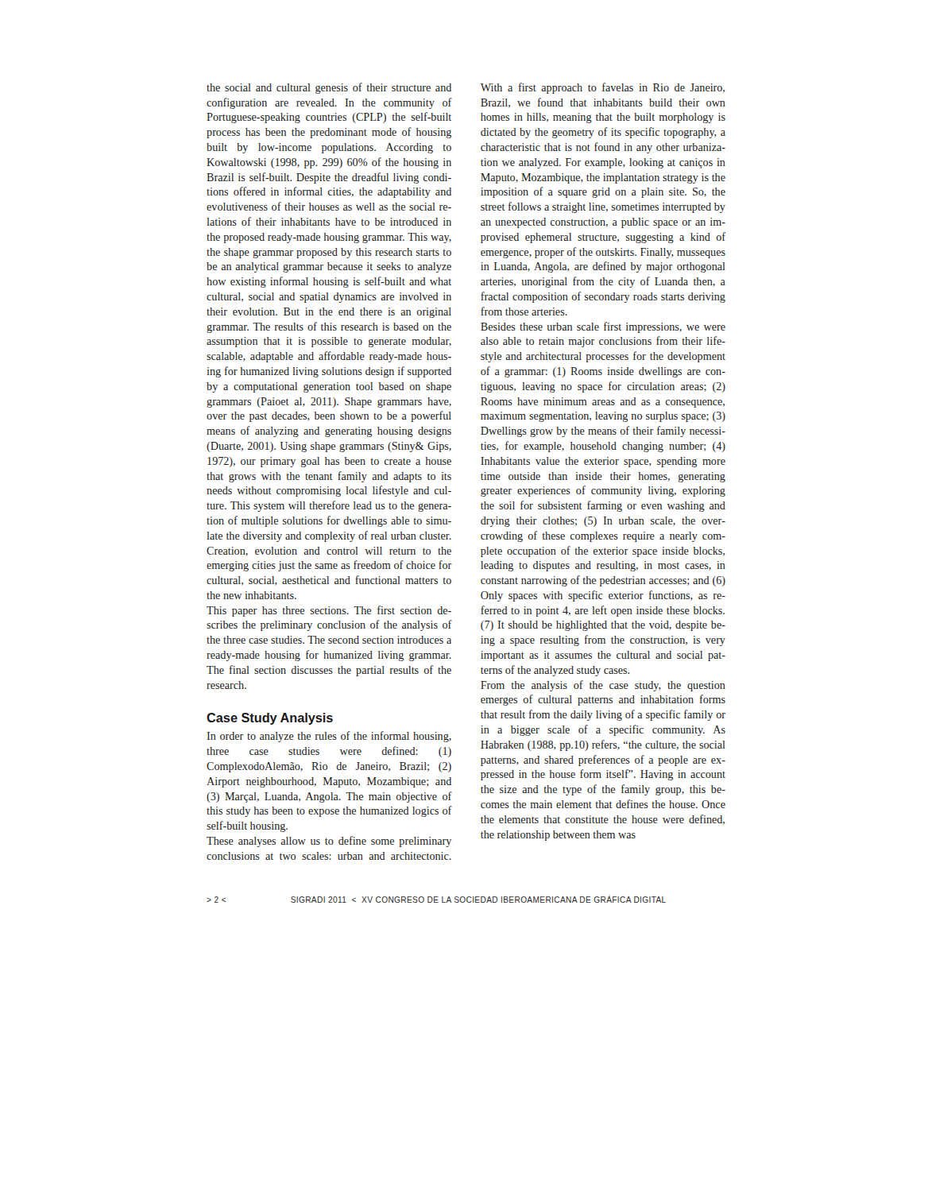the social and cultural genesis of their structure and configuration are revealed. In the community of Portuguese-speaking countries (CPLP) the self-built process has been the predominant mode of housing built by low-income populations. According to Kowaltowski (1998, pp. 299) 60% of the housing in Brazil is self-built. Despite the dreadful living conditions offered in informal cities, the adaptability and evolutiveness of their houses as well as the social relations of their inhabitants have to be introduced in the proposed ready-made housing grammar. This way, the shape grammar proposed by this research starts to be an analytical grammar because it seeks to analyze how existing informal housing is self-built and what cultural, social and spatial dynamics are involved in their evolution. But in the end there is an original grammar. The results of this research is based on the assumption that it is possible to generate modular, scalable, adaptable and affordable ready-made housing for humanized living solutions design if supported by a computational generation tool based on shape grammars (Paioet al, 2011). Shape grammars have, over the past decades, been shown to be a powerful means of analyzing and generating housing designs (Duarte, 2001). Using shape grammars (Stiny& Gips, 1972), our primary goal has been to create a house that grows with the tenant family and adapts to its needs without compromising local lifestyle and culture. This system will therefore lead us to the generation of multiple solutions for dwellings able to simulate the diversity and complexity of real urban cluster. Creation, evolution and control will return to the emerging cities just the same as freedom of choice for cultural, social, aesthetical and functional matters to the new inhabitants.
This paper has three sections. The first section describes the preliminary conclusion of the analysis of the three case studies. The second section introduces a ready-made housing for humanized living grammar. The final section discusses the partial results of the research.
Case Study Analysis
In order to analyze the rules of the informal housing, three case studies were defined: (1) ComplexodoAlemão, Rio de Janeiro, Brazil; (2) Airport neighbourhood, Maputo, Mozambique; and (3) Marçal, Luanda, Angola. The main objective of this study has been to expose the humanized logics of self-built housing.
These analyses allow us to define some preliminary conclusions at two scales: urban and architectonic. With a first approach to favelas in Rio de Janeiro, Brazil, we found that inhabitants build their own homes in hills, meaning that the built morphology is dictated by the geometry of its specific topography, a characteristic that is not found in any other urbanization we analyzed. For example, looking at caniços in Maputo, Mozambique, the implantation strategy is the imposition of a square grid on a plain site. So, the street follows a straight line, sometimes interrupted by an unexpected construction, a public space or an improvised ephemeral structure, suggesting a kind of emergence, proper of the outskirts. Finally, musseques in Luanda, Angola, are defined by major orthogonal arteries, unoriginal from the city of Luanda then, a fractal composition of secondary roads starts deriving from those arteries.
Besides these urban scale first impressions, we were also able to retain major conclusions from their lifestyle and architectural processes for the development of a grammar: (1) Rooms inside dwellings are contiguous, leaving no space for circulation areas; (2) Rooms have minimum areas and as a consequence, maximum segmentation, leaving no surplus space; (3) Dwellings grow by the means of their family necessities, for example, household changing number; (4) Inhabitants value the exterior space, spending more time outside than inside their homes, generating greater experiences of community living, exploring the soil for subsistent farming or even washing and drying their clothes; (5) In urban scale, the overcrowding of these complexes require a nearly complete occupation of the exterior space inside blocks, leading to disputes and resulting, in most cases, in constant narrowing of the pedestrian accesses; and (6) Only spaces with specific exterior functions, as referred to in point 4, are left open inside these blocks. (7) It should be highlighted that the void, despite being a space resulting from the construction, is very important as it assumes the cultural and social patterns of the analyzed study cases.
From the analysis of the case study, the question emerges of cultural patterns and inhabitation forms that result from the daily living of a specific family or in a bigger scale of a specific community. As Habraken (1988, pp.10) refers, “the culture, the social patterns, and shared preferences of a people are expressed in the house form itself”. Having in account the size and the type of the family group, this becomes the main element that defines the house. Once the elements that constitute the house were defined, the relationship between them was
> 2 <
SIGRADI 2011 < XV CONGRESO DE LA SOCIEDAD IBEROAMERICANA DE GRÁFICA DIGITAL